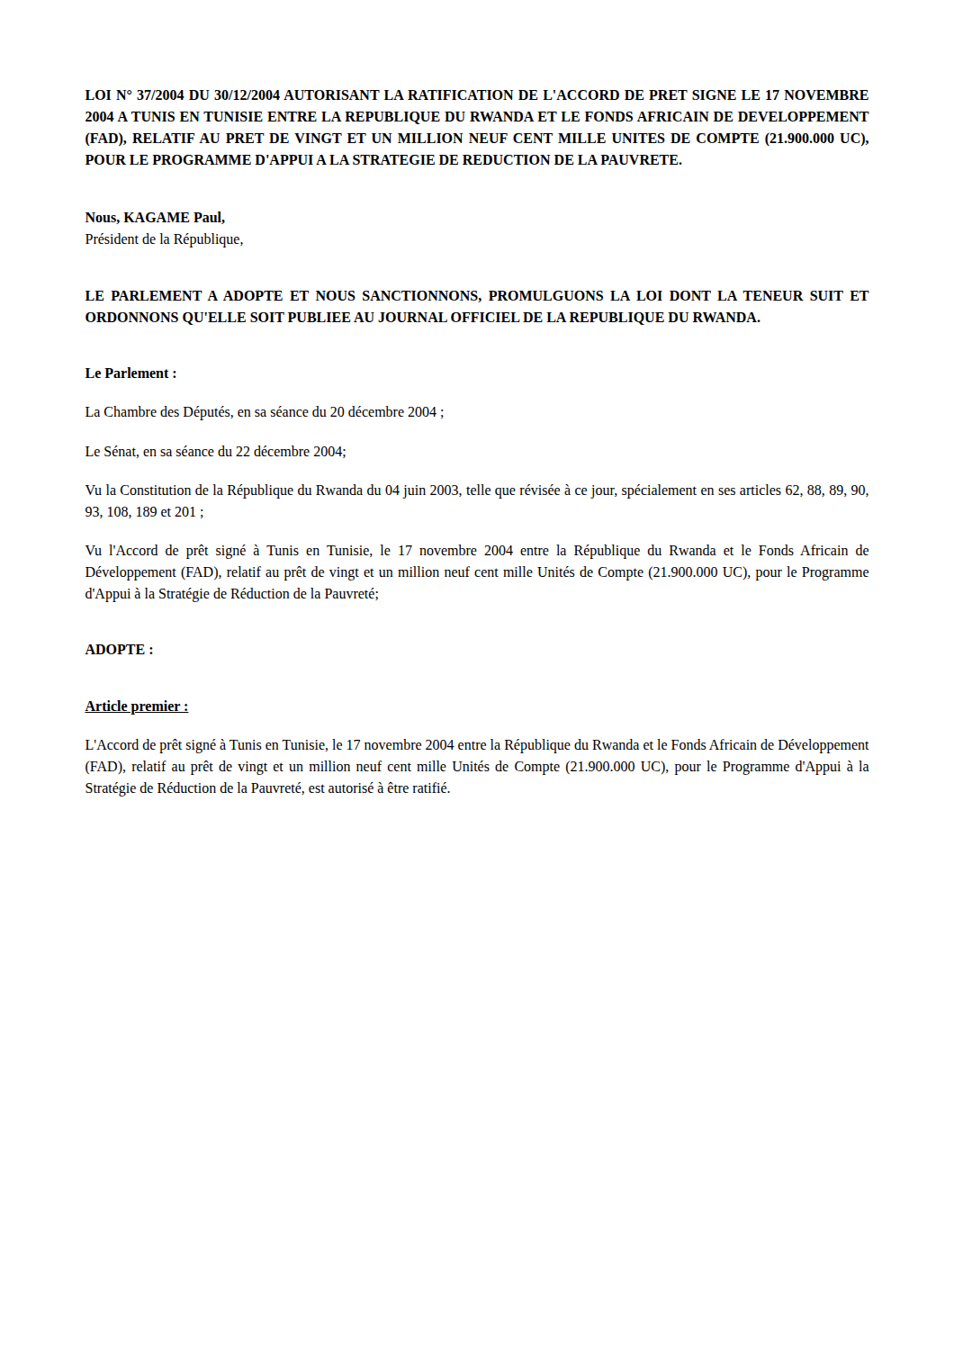LOI N° 37/2004 DU 30/12/2004 AUTORISANT LA RATIFICATION DE L'ACCORD DE PRET SIGNE LE 17 NOVEMBRE 2004 A TUNIS EN TUNISIE ENTRE LA REPUBLIQUE DU RWANDA ET LE FONDS AFRICAIN DE DEVELOPPEMENT (FAD), RELATIF AU PRET DE VINGT ET UN MILLION NEUF CENT MILLE UNITES DE COMPTE (21.900.000 UC), POUR LE PROGRAMME D'APPUI A LA STRATEGIE DE REDUCTION DE LA PAUVRETE.
Nous, KAGAME Paul,
Président de la République,
LE PARLEMENT A ADOPTE ET NOUS SANCTIONNONS, PROMULGUONS LA LOI DONT LA TENEUR SUIT ET ORDONNONS QU'ELLE SOIT PUBLIEE AU JOURNAL OFFICIEL DE LA REPUBLIQUE DU RWANDA.
Le Parlement :
La Chambre des Députés, en sa séance du 20 décembre 2004 ;
Le Sénat, en sa séance du 22 décembre 2004;
Vu la Constitution de la République du Rwanda du 04 juin 2003, telle que révisée à ce jour, spécialement en ses articles 62, 88, 89, 90, 93, 108, 189 et 201 ;
Vu l'Accord de prêt signé à Tunis en Tunisie, le 17 novembre 2004 entre la République du Rwanda et le Fonds Africain de Développement (FAD), relatif au prêt de vingt et un million neuf cent mille Unités de Compte (21.900.000 UC), pour le Programme d'Appui à la Stratégie de Réduction de la Pauvreté;
ADOPTE :
Article premier :
L'Accord de prêt signé à Tunis en Tunisie, le 17 novembre 2004 entre la République du Rwanda et le Fonds Africain de Développement (FAD), relatif au prêt de vingt et un million neuf cent mille Unités de Compte (21.900.000 UC), pour le Programme d'Appui à la Stratégie de Réduction de la Pauvreté, est autorisé à être ratifié.